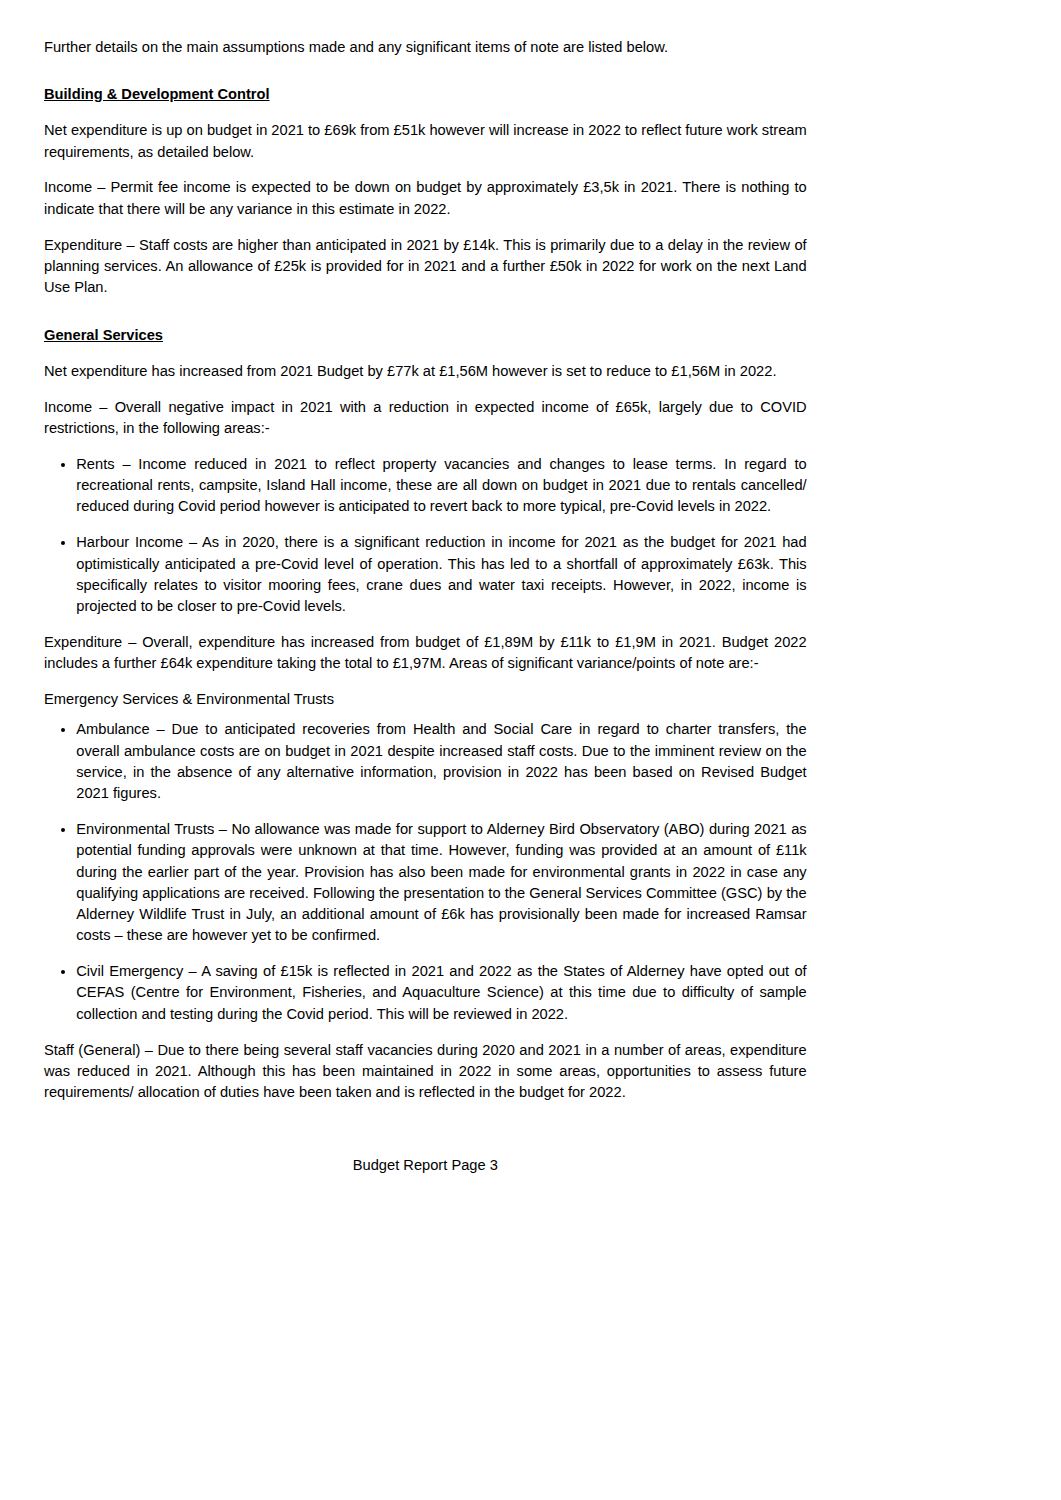Further details on the main assumptions made and any significant items of note are listed below.
Building & Development Control
Net expenditure is up on budget in 2021 to £69k from £51k however will increase in 2022 to reflect future work stream requirements, as detailed below.
Income – Permit fee income is expected to be down on budget by approximately £3,5k in 2021. There is nothing to indicate that there will be any variance in this estimate in 2022.
Expenditure – Staff costs are higher than anticipated in 2021 by £14k. This is primarily due to a delay in the review of planning services. An allowance of £25k is provided for in 2021 and a further £50k in 2022 for work on the next Land Use Plan.
General Services
Net expenditure has increased from 2021 Budget by £77k at £1,56M however is set to reduce to £1,56M in 2022.
Income – Overall negative impact in 2021 with a reduction in expected income of £65k, largely due to COVID restrictions, in the following areas:-
Rents – Income reduced in 2021 to reflect property vacancies and changes to lease terms. In regard to recreational rents, campsite, Island Hall income, these are all down on budget in 2021 due to rentals cancelled/ reduced during Covid period however is anticipated to revert back to more typical, pre-Covid levels in 2022.
Harbour Income – As in 2020, there is a significant reduction in income for 2021 as the budget for 2021 had optimistically anticipated a pre-Covid level of operation. This has led to a shortfall of approximately £63k. This specifically relates to visitor mooring fees, crane dues and water taxi receipts. However, in 2022, income is projected to be closer to pre-Covid levels.
Expenditure – Overall, expenditure has increased from budget of £1,89M by £11k to £1,9M in 2021. Budget 2022 includes a further £64k expenditure taking the total to £1,97M. Areas of significant variance/points of note are:-
Emergency Services & Environmental Trusts
Ambulance – Due to anticipated recoveries from Health and Social Care in regard to charter transfers, the overall ambulance costs are on budget in 2021 despite increased staff costs. Due to the imminent review on the service, in the absence of any alternative information, provision in 2022 has been based on Revised Budget 2021 figures.
Environmental Trusts – No allowance was made for support to Alderney Bird Observatory (ABO) during 2021 as potential funding approvals were unknown at that time. However, funding was provided at an amount of £11k during the earlier part of the year. Provision has also been made for environmental grants in 2022 in case any qualifying applications are received. Following the presentation to the General Services Committee (GSC) by the Alderney Wildlife Trust in July, an additional amount of £6k has provisionally been made for increased Ramsar costs – these are however yet to be confirmed.
Civil Emergency – A saving of £15k is reflected in 2021 and 2022 as the States of Alderney have opted out of CEFAS (Centre for Environment, Fisheries, and Aquaculture Science) at this time due to difficulty of sample collection and testing during the Covid period. This will be reviewed in 2022.
Staff (General) – Due to there being several staff vacancies during 2020 and 2021 in a number of areas, expenditure was reduced in 2021. Although this has been maintained in 2022 in some areas, opportunities to assess future requirements/ allocation of duties have been taken and is reflected in the budget for 2022.
Budget Report Page 3